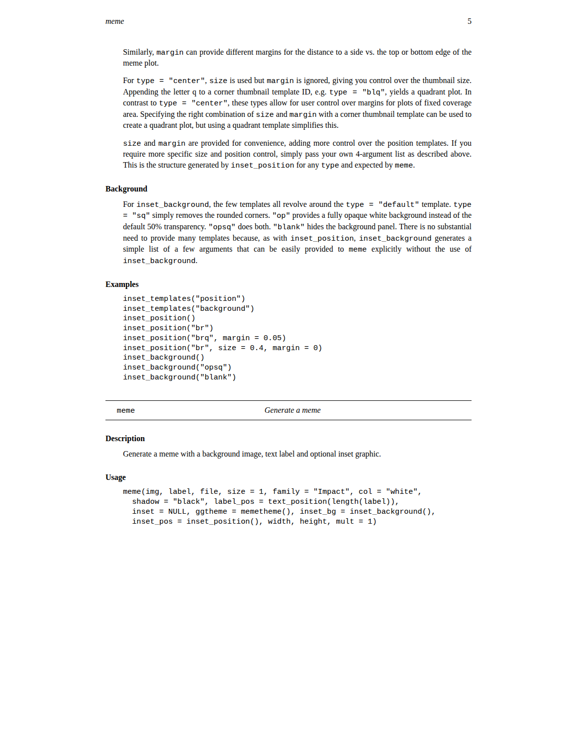meme 5
Similarly, margin can provide different margins for the distance to a side vs. the top or bottom edge of the meme plot.
For type = "center", size is used but margin is ignored, giving you control over the thumbnail size. Appending the letter q to a corner thumbnail template ID, e.g. type = "blq", yields a quadrant plot. In contrast to type = "center", these types allow for user control over margins for plots of fixed coverage area. Specifying the right combination of size and margin with a corner thumbnail template can be used to create a quadrant plot, but using a quadrant template simplifies this.
size and margin are provided for convenience, adding more control over the position templates. If you require more specific size and position control, simply pass your own 4-argument list as described above. This is the structure generated by inset_position for any type and expected by meme.
Background
For inset_background, the few templates all revolve around the type = "default" template. type = "sq" simply removes the rounded corners. "op" provides a fully opaque white background instead of the default 50% transparency. "opsq" does both. "blank" hides the background panel. There is no substantial need to provide many templates because, as with inset_position, inset_background generates a simple list of a few arguments that can be easily provided to meme explicitly without the use of inset_background.
Examples
inset_templates("position")
inset_templates("background")
inset_position()
inset_position("br")
inset_position("brq", margin = 0.05)
inset_position("br", size = 0.4, margin = 0)
inset_background()
inset_background("opsq")
inset_background("blank")
meme Generate a meme
Description
Generate a meme with a background image, text label and optional inset graphic.
Usage
meme(img, label, file, size = 1, family = "Impact", col = "white",
  shadow = "black", label_pos = text_position(length(label)),
  inset = NULL, ggtheme = memetheme(), inset_bg = inset_background(),
  inset_pos = inset_position(), width, height, mult = 1)